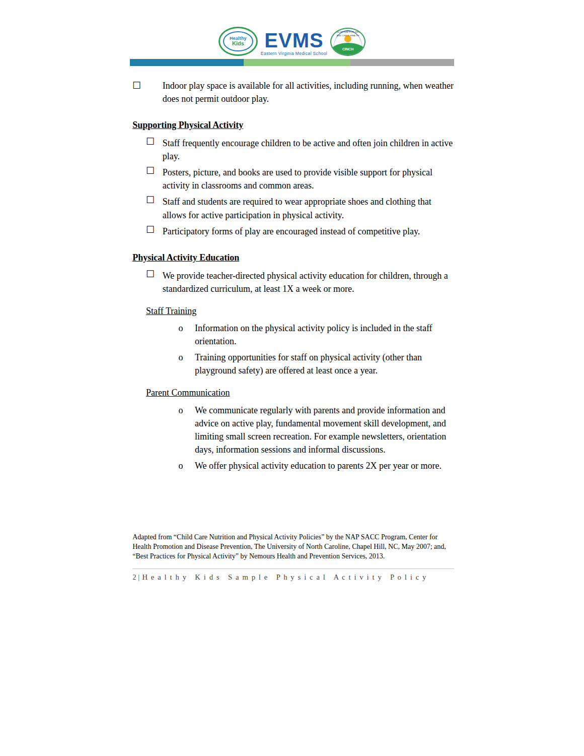Healthy Kids
EVMS
Eastern Virginia Medical School
CONSORTIUM FOR INFANT AND CHILD HEALTH
CINCH
☐ Indoor play space is available for all activities, including running, when weather does not permit outdoor play.
Supporting Physical Activity
Staff frequently encourage children to be active and often join children in active play.
Posters, picture, and books are used to provide visible support for physical activity in classrooms and common areas.
Staff and students are required to wear appropriate shoes and clothing that allows for active participation in physical activity.
Participatory forms of play are encouraged instead of competitive play.
Physical Activity Education
We provide teacher-directed physical activity education for children, through a standardized curriculum, at least 1X a week or more.
Staff Training
Information on the physical activity policy is included in the staff orientation.
Training opportunities for staff on physical activity (other than playground safety) are offered at least once a year.
Parent Communication
We communicate regularly with parents and provide information and advice on active play, fundamental movement skill development, and limiting small screen recreation. For example newsletters, orientation days, information sessions and informal discussions.
We offer physical activity education to parents 2X per year or more.
Adapted from “Child Care Nutrition and Physical Activity Policies” by the NAP SACC Program, Center for Health Promotion and Disease Prevention, The University of North Caroline, Chapel Hill, NC, May 2007; and, “Best Practices for Physical Activity” by Nemours Health and Prevention Services, 2013.
2 | H e a l t h y K i d s S a m p l e P h y s i c a l A c t i v i t y P o l i c y